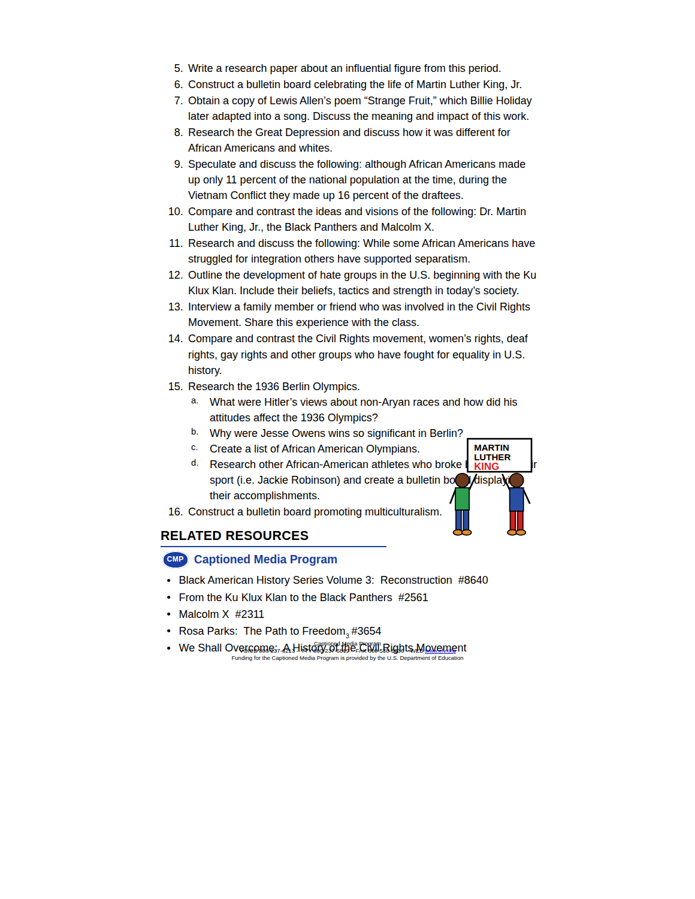5. Write a research paper about an influential figure from this period.
6. Construct a bulletin board celebrating the life of Martin Luther King, Jr.
7. Obtain a copy of Lewis Allen’s poem “Strange Fruit,” which Billie Holiday later adapted into a song. Discuss the meaning and impact of this work.
8. Research the Great Depression and discuss how it was different for African Americans and whites.
9. Speculate and discuss the following: although African Americans made up only 11 percent of the national population at the time, during the Vietnam Conflict they made up 16 percent of the draftees.
10. Compare and contrast the ideas and visions of the following: Dr. Martin Luther King, Jr., the Black Panthers and Malcolm X.
11. Research and discuss the following: While some African Americans have struggled for integration others have supported separatism.
12. Outline the development of hate groups in the U.S. beginning with the Ku Klux Klan. Include their beliefs, tactics and strength in today’s society.
13. Interview a family member or friend who was involved in the Civil Rights Movement. Share this experience with the class.
14. Compare and contrast the Civil Rights movement, women’s rights, deaf rights, gay rights and other groups who have fought for equality in U.S. history.
15. Research the 1936 Berlin Olympics.
a. What were Hitler’s views about non-Aryan races and how did his attitudes affect the 1936 Olympics?
b. Why were Jesse Owens wins so significant in Berlin?
c. Create a list of African American Olympians.
d. Research other African-American athletes who broke barriers in their sport (i.e. Jackie Robinson) and create a bulletin board displaying their accomplishments.
16. Construct a bulletin board promoting multiculturalism.
RELATED RESOURCES
Captioned Media Program
Black American History Series Volume 3: Reconstruction #8640
From the Ku Klux Klan to the Black Panthers #2561
Malcolm X #2311
Rosa Parks: The Path to Freedom #3654
We Shall Overcome: A History of the Civil Rights Movement
MARTIN LUTHER KING
3
Captioned Media Program
VOICE 800-237-6213 – TTY 800-237-6819 – FAX 800-538-5636 – WEB www.cfv.org
Funding for the Captioned Media Program is provided by the U.S. Department of Education